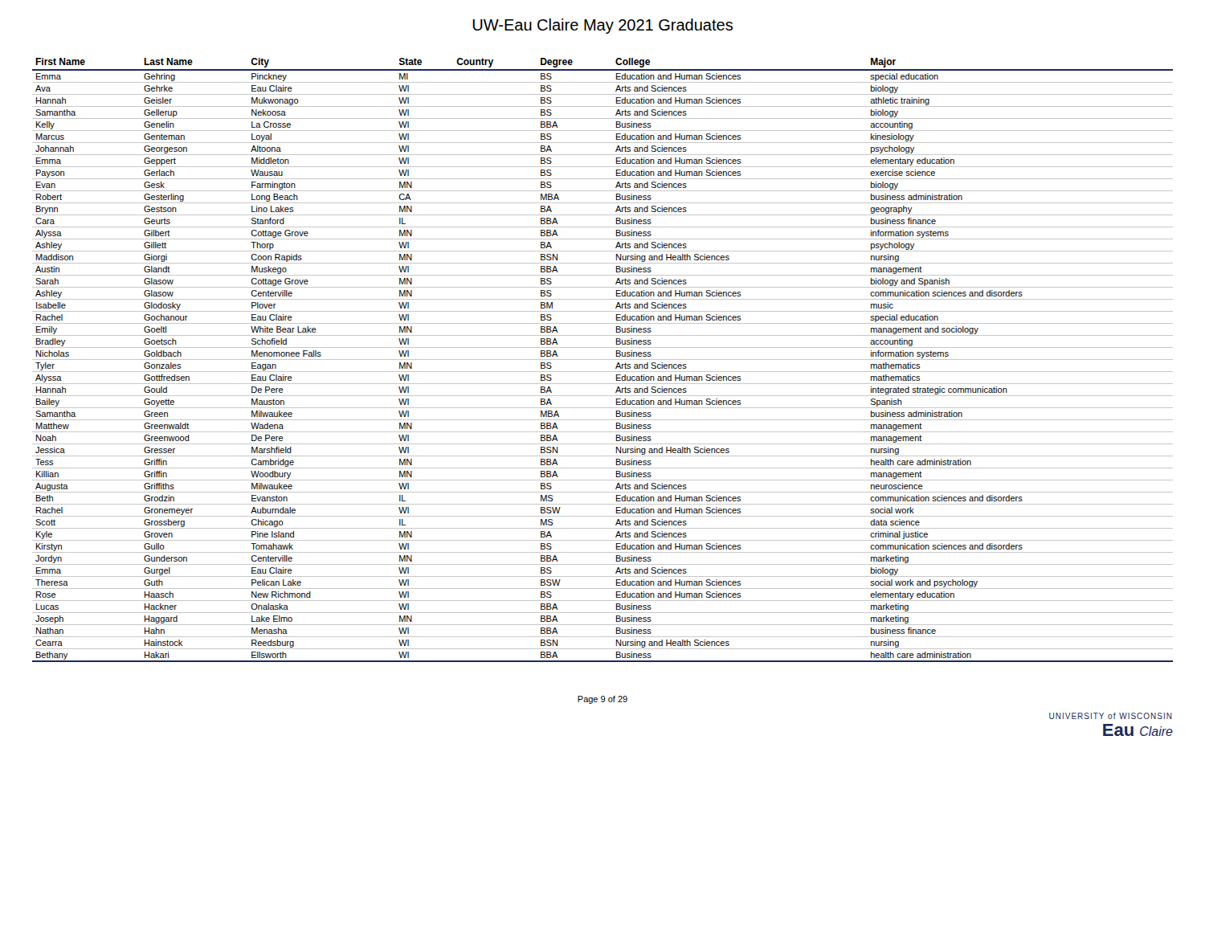UW-Eau Claire May 2021 Graduates
| First Name | Last Name | City | State | Country | Degree | College | Major |
| --- | --- | --- | --- | --- | --- | --- | --- |
| Emma | Gehring | Pinckney | MI | | BS | Education and Human Sciences | special education |
| Ava | Gehrke | Eau Claire | WI | | BS | Arts and Sciences | biology |
| Hannah | Geisler | Mukwonago | WI | | BS | Education and Human Sciences | athletic training |
| Samantha | Gellerup | Nekoosa | WI | | BS | Arts and Sciences | biology |
| Kelly | Genelin | La Crosse | WI | | BBA | Business | accounting |
| Marcus | Genteman | Loyal | WI | | BS | Education and Human Sciences | kinesiology |
| Johannah | Georgeson | Altoona | WI | | BA | Arts and Sciences | psychology |
| Emma | Geppert | Middleton | WI | | BS | Education and Human Sciences | elementary education |
| Payson | Gerlach | Wausau | WI | | BS | Education and Human Sciences | exercise science |
| Evan | Gesk | Farmington | MN | | BS | Arts and Sciences | biology |
| Robert | Gesterling | Long Beach | CA | | MBA | Business | business administration |
| Brynn | Gestson | Lino Lakes | MN | | BA | Arts and Sciences | geography |
| Cara | Geurts | Stanford | IL | | BBA | Business | business finance |
| Alyssa | Gilbert | Cottage Grove | MN | | BBA | Business | information systems |
| Ashley | Gillett | Thorp | WI | | BA | Arts and Sciences | psychology |
| Maddison | Giorgi | Coon Rapids | MN | | BSN | Nursing and Health Sciences | nursing |
| Austin | Glandt | Muskego | WI | | BBA | Business | management |
| Sarah | Glasow | Cottage Grove | MN | | BS | Arts and Sciences | biology and Spanish |
| Ashley | Glasow | Centerville | MN | | BS | Education and Human Sciences | communication sciences and disorders |
| Isabelle | Glodosky | Plover | WI | | BM | Arts and Sciences | music |
| Rachel | Gochanour | Eau Claire | WI | | BS | Education and Human Sciences | special education |
| Emily | Goeltl | White Bear Lake | MN | | BBA | Business | management and sociology |
| Bradley | Goetsch | Schofield | WI | | BBA | Business | accounting |
| Nicholas | Goldbach | Menomonee Falls | WI | | BBA | Business | information systems |
| Tyler | Gonzales | Eagan | MN | | BS | Arts and Sciences | mathematics |
| Alyssa | Gottfredsen | Eau Claire | WI | | BS | Education and Human Sciences | mathematics |
| Hannah | Gould | De Pere | WI | | BA | Arts and Sciences | integrated strategic communication |
| Bailey | Goyette | Mauston | WI | | BA | Education and Human Sciences | Spanish |
| Samantha | Green | Milwaukee | WI | | MBA | Business | business administration |
| Matthew | Greenwaldt | Wadena | MN | | BBA | Business | management |
| Noah | Greenwood | De Pere | WI | | BBA | Business | management |
| Jessica | Gresser | Marshfield | WI | | BSN | Nursing and Health Sciences | nursing |
| Tess | Griffin | Cambridge | MN | | BBA | Business | health care administration |
| Killian | Griffin | Woodbury | MN | | BBA | Business | management |
| Augusta | Griffiths | Milwaukee | WI | | BS | Arts and Sciences | neuroscience |
| Beth | Grodzin | Evanston | IL | | MS | Education and Human Sciences | communication sciences and disorders |
| Rachel | Gronemeyer | Auburndale | WI | | BSW | Education and Human Sciences | social work |
| Scott | Grossberg | Chicago | IL | | MS | Arts and Sciences | data science |
| Kyle | Groven | Pine Island | MN | | BA | Arts and Sciences | criminal justice |
| Kirstyn | Gullo | Tomahawk | WI | | BS | Education and Human Sciences | communication sciences and disorders |
| Jordyn | Gunderson | Centerville | MN | | BBA | Business | marketing |
| Emma | Gurgel | Eau Claire | WI | | BS | Arts and Sciences | biology |
| Theresa | Guth | Pelican Lake | WI | | BSW | Education and Human Sciences | social work and psychology |
| Rose | Haasch | New Richmond | WI | | BS | Education and Human Sciences | elementary education |
| Lucas | Hackner | Onalaska | WI | | BBA | Business | marketing |
| Joseph | Haggard | Lake Elmo | MN | | BBA | Business | marketing |
| Nathan | Hahn | Menasha | WI | | BBA | Business | business finance |
| Cearra | Hainstock | Reedsburg | WI | | BSN | Nursing and Health Sciences | nursing |
| Bethany | Hakari | Ellsworth | WI | | BBA | Business | health care administration |
Page 9 of 29
UNIVERSITY of WISCONSIN Eau Claire